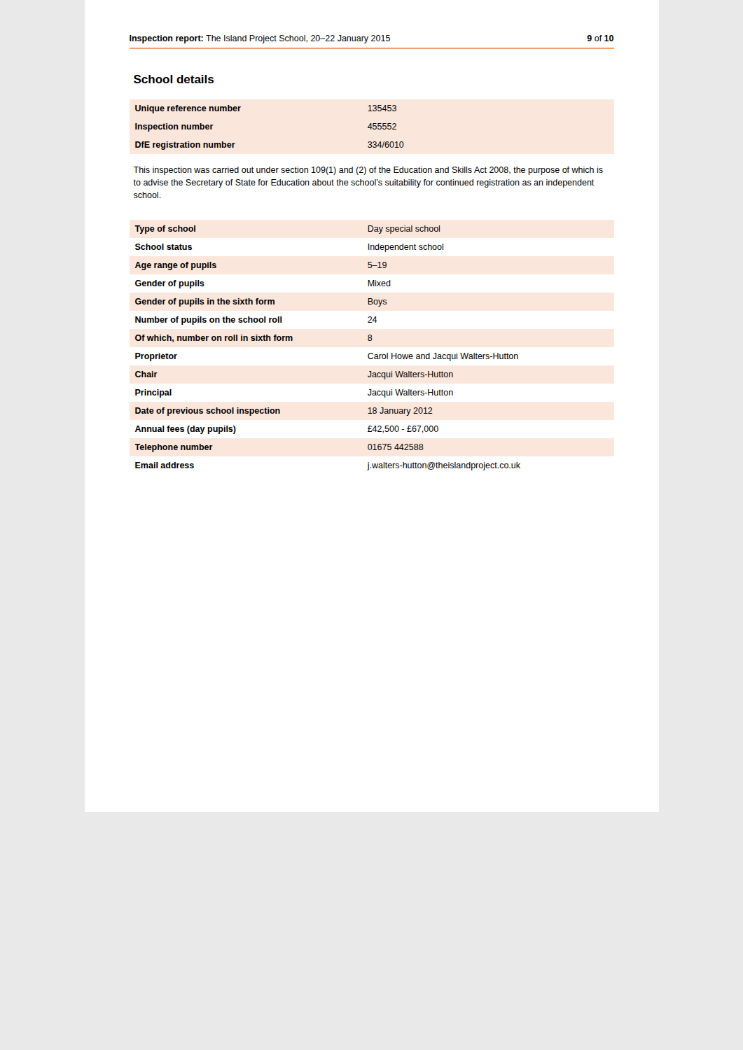Inspection report: The Island Project School, 20–22 January 2015
9 of 10
School details
| Unique reference number | 135453 |
| Inspection number | 455552 |
| DfE registration number | 334/6010 |
This inspection was carried out under section 109(1) and (2) of the Education and Skills Act 2008, the purpose of which is to advise the Secretary of State for Education about the school’s suitability for continued registration as an independent school.
| Type of school | Day special school |
| School status | Independent school |
| Age range of pupils | 5–19 |
| Gender of pupils | Mixed |
| Gender of pupils in the sixth form | Boys |
| Number of pupils on the school roll | 24 |
| Of which, number on roll in sixth form | 8 |
| Proprietor | Carol Howe and Jacqui Walters-Hutton |
| Chair | Jacqui Walters-Hutton |
| Principal | Jacqui Walters-Hutton |
| Date of previous school inspection | 18 January 2012 |
| Annual fees (day pupils) | £42,500 - £67,000 |
| Telephone number | 01675 442588 |
| Email address | j.walters-hutton@theislandproject.co.uk |